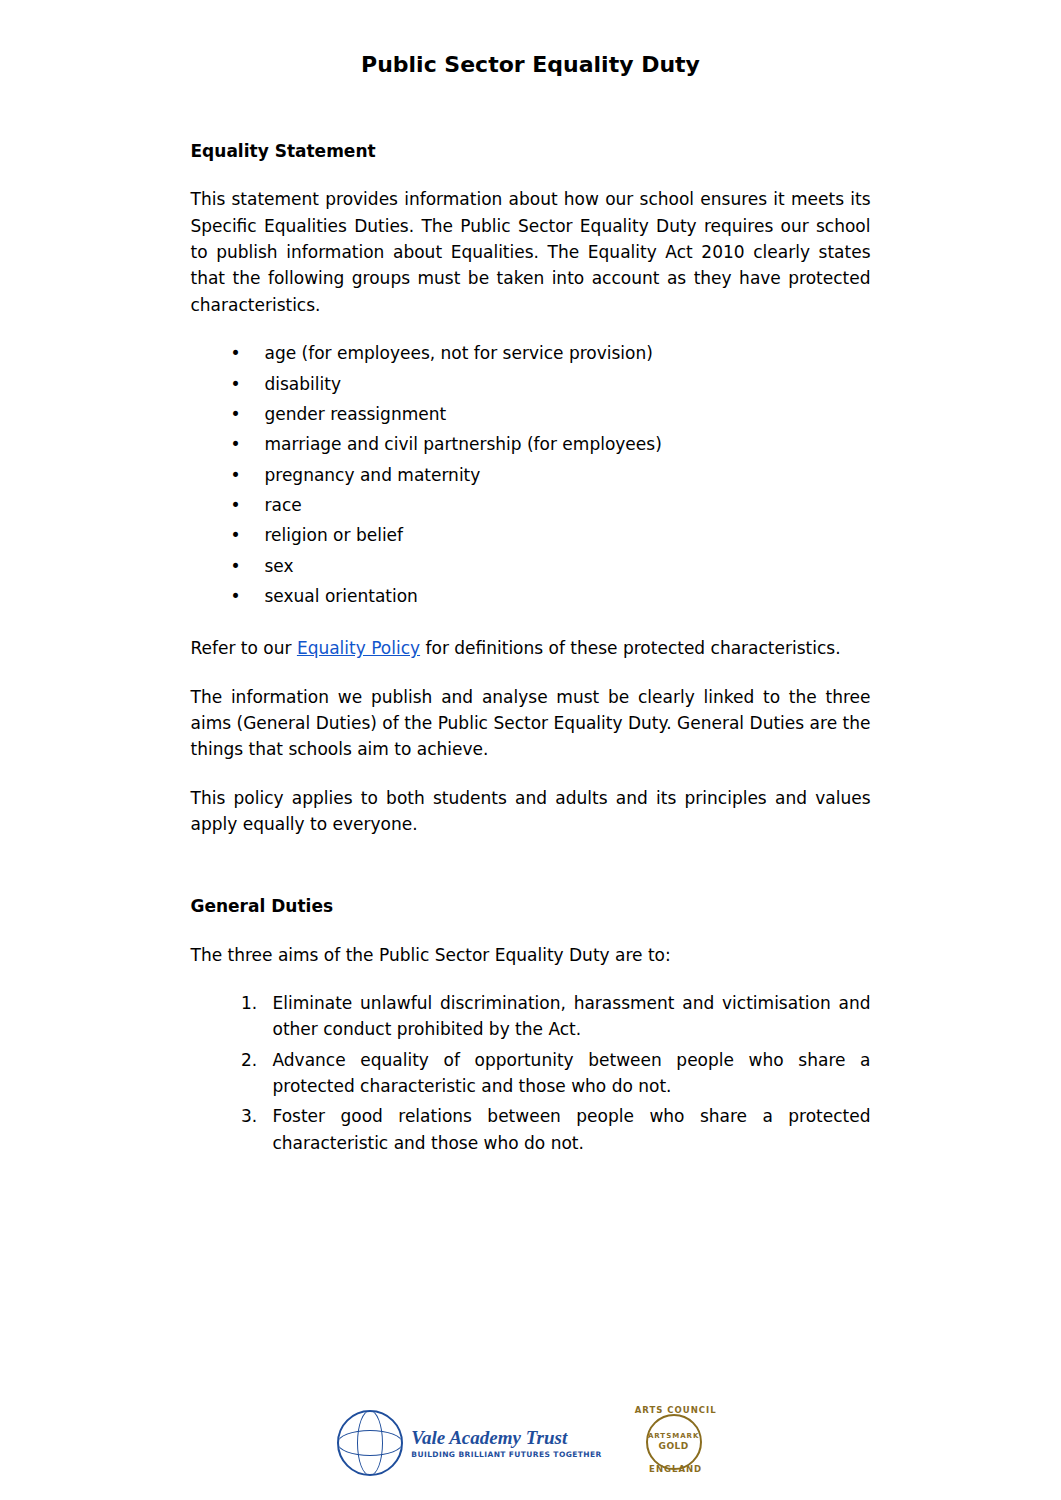Public Sector Equality Duty
Equality Statement
This statement provides information about how our school ensures it meets its Specific Equalities Duties. The Public Sector Equality Duty requires our school to publish information about Equalities. The Equality Act 2010 clearly states that the following groups must be taken into account as they have protected characteristics.
age (for employees, not for service provision)
disability
gender reassignment
marriage and civil partnership (for employees)
pregnancy and maternity
race
religion or belief
sex
sexual orientation
Refer to our Equality Policy for definitions of these protected characteristics.
The information we publish and analyse must be clearly linked to the three aims (General Duties) of the Public Sector Equality Duty. General Duties are the things that schools aim to achieve.
This policy applies to both students and adults and its principles and values apply equally to everyone.
General Duties
The three aims of the Public Sector Equality Duty are to:
Eliminate unlawful discrimination, harassment and victimisation and other conduct prohibited by the Act.
Advance equality of opportunity between people who share a protected characteristic and those who do not.
Foster good relations between people who share a protected characteristic and those who do not.
Vale Academy Trust
BUILDING BRILLIANT FUTURES TOGETHER
ARTS COUNCIL
ARTSMARK
GOLD
ENGLAND